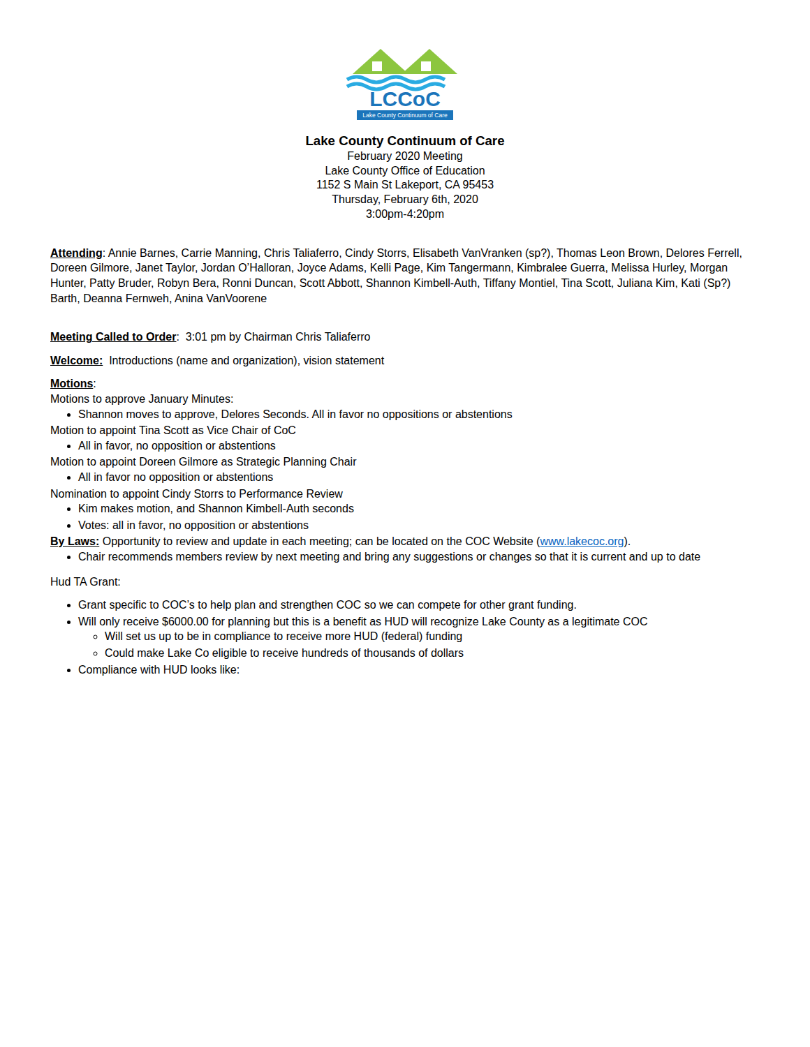LCCoC Lake County Continuum of Care
Lake County Continuum of Care
February 2020 Meeting
Lake County Office of Education
1152 S Main St Lakeport, CA 95453
Thursday, February 6th, 2020
3:00pm-4:20pm
Attending: Annie Barnes, Carrie Manning, Chris Taliaferro, Cindy Storrs, Elisabeth VanVranken (sp?), Thomas Leon Brown, Delores Ferrell, Doreen Gilmore, Janet Taylor, Jordan O’Halloran, Joyce Adams, Kelli Page, Kim Tangermann, Kimbralee Guerra, Melissa Hurley, Morgan Hunter, Patty Bruder, Robyn Bera, Ronni Duncan, Scott Abbott, Shannon Kimbell-Auth, Tiffany Montiel, Tina Scott, Juliana Kim, Kati (Sp?) Barth, Deanna Fernweh, Anina VanVoorene
Meeting Called to Order: 3:01 pm by Chairman Chris Taliaferro
Welcome: Introductions (name and organization), vision statement
Motions:
Motions to approve January Minutes:
Shannon moves to approve, Delores Seconds. All in favor no oppositions or abstentions
Motion to appoint Tina Scott as Vice Chair of CoC
All in favor, no opposition or abstentions
Motion to appoint Doreen Gilmore as Strategic Planning Chair
All in favor no opposition or abstentions
Nomination to appoint Cindy Storrs to Performance Review
Kim makes motion, and Shannon Kimbell-Auth seconds
Votes: all in favor, no opposition or abstentions
By Laws: Opportunity to review and update in each meeting; can be located on the COC Website (www.lakecoc.org).
Chair recommends members review by next meeting and bring any suggestions or changes so that it is current and up to date
Hud TA Grant:
Grant specific to COC’s to help plan and strengthen COC so we can compete for other grant funding.
Will only receive $6000.00 for planning but this is a benefit as HUD will recognize Lake County as a legitimate COC
Will set us up to be in compliance to receive more HUD (federal) funding
Could make Lake Co eligible to receive hundreds of thousands of dollars
Compliance with HUD looks like: